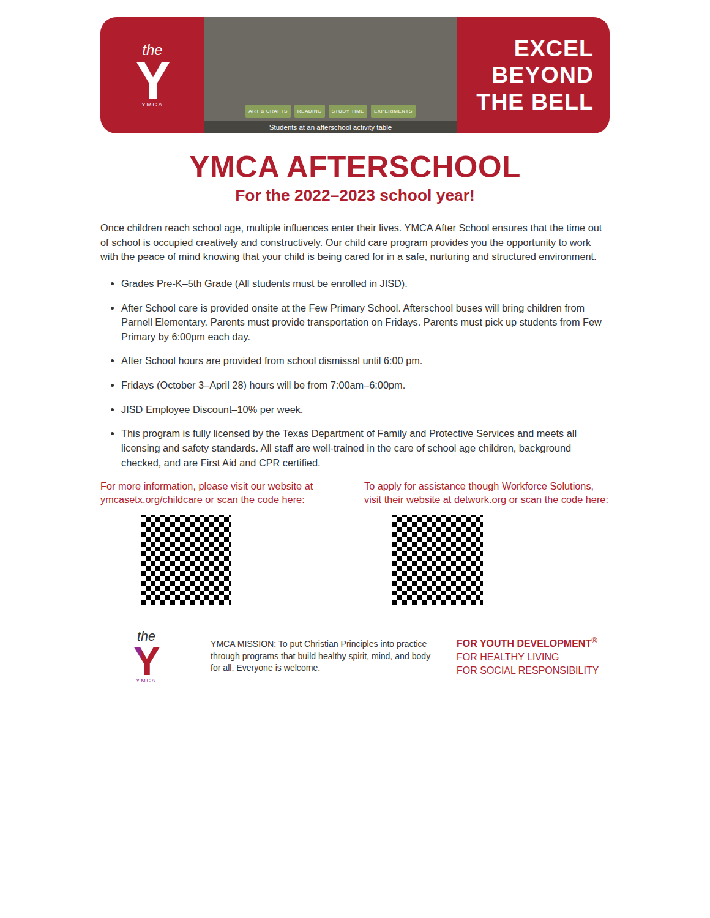the Y YMCA
ART & CRAFTS READING STUDY TIME EXPERIMENTS
Students at an afterschool activity table
EXCEL
BEYOND
THE BELL
YMCA AFTERSCHOOL
For the 2022–2023 school year!
Once children reach school age, multiple influences enter their lives. YMCA After School ensures that the time out of school is occupied creatively and constructively. Our child care program provides you the opportunity to work with the peace of mind knowing that your child is being cared for in a safe, nurturing and structured environment.
Grades Pre-K–5th Grade (All students must be enrolled in JISD).
After School care is provided onsite at the Few Primary School. Afterschool buses will bring children from Parnell Elementary. Parents must provide transportation on Fridays. Parents must pick up students from Few Primary by 6:00pm each day.
After School hours are provided from school dismissal until 6:00 pm.
Fridays (October 3–April 28) hours will be from 7:00am–6:00pm.
JISD Employee Discount–10% per week.
This program is fully licensed by the Texas Department of Family and Protective Services and meets all licensing and safety standards. All staff are well-trained in the care of school age children, background checked, and are First Aid and CPR certified.
For more information, please visit our website at ymcasetx.org/childcare or scan the code here:
To apply for assistance though Workforce Solutions, visit their website at detwork.org or scan the code here:
the Y YMCA
YMCA MISSION: To put Christian Principles into practice through programs that build healthy spirit, mind, and body for all. Everyone is welcome.
FOR YOUTH DEVELOPMENT®
FOR HEALTHY LIVING
FOR SOCIAL RESPONSIBILITY